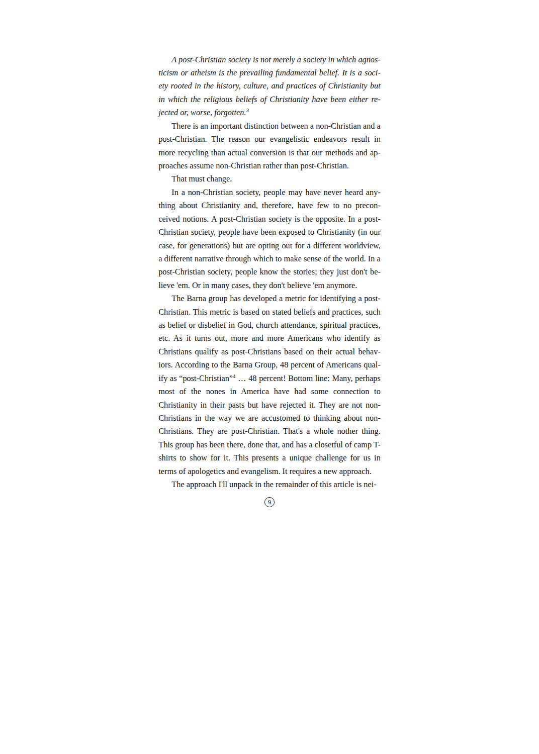A post-Christian society is not merely a society in which agnosticism or atheism is the prevailing fundamental belief. It is a society rooted in the history, culture, and practices of Christianity but in which the religious beliefs of Christianity have been either rejected or, worse, forgotten.3
There is an important distinction between a non-Christian and a post-Christian. The reason our evangelistic endeavors result in more recycling than actual conversion is that our methods and approaches assume non-Christian rather than post-Christian.
That must change.
In a non-Christian society, people may have never heard anything about Christianity and, therefore, have few to no preconceived notions. A post-Christian society is the opposite. In a post-Christian society, people have been exposed to Christianity (in our case, for generations) but are opting out for a different worldview, a different narrative through which to make sense of the world. In a post-Christian society, people know the stories; they just don't believe 'em. Or in many cases, they don't believe 'em anymore.
The Barna group has developed a metric for identifying a post-Christian. This metric is based on stated beliefs and practices, such as belief or disbelief in God, church attendance, spiritual practices, etc. As it turns out, more and more Americans who identify as Christians qualify as post-Christians based on their actual behaviors. According to the Barna Group, 48 percent of Americans qualify as “post-Christian”4 … 48 percent! Bottom line: Many, perhaps most of the nones in America have had some connection to Christianity in their pasts but have rejected it. They are not non-Christians in the way we are accustomed to thinking about non-Christians. They are post-Christian. That's a whole nother thing. This group has been there, done that, and has a closetful of camp T-shirts to show for it. This presents a unique challenge for us in terms of apologetics and evangelism. It requires a new approach.
The approach I'll unpack in the remainder of this article is nei-
9